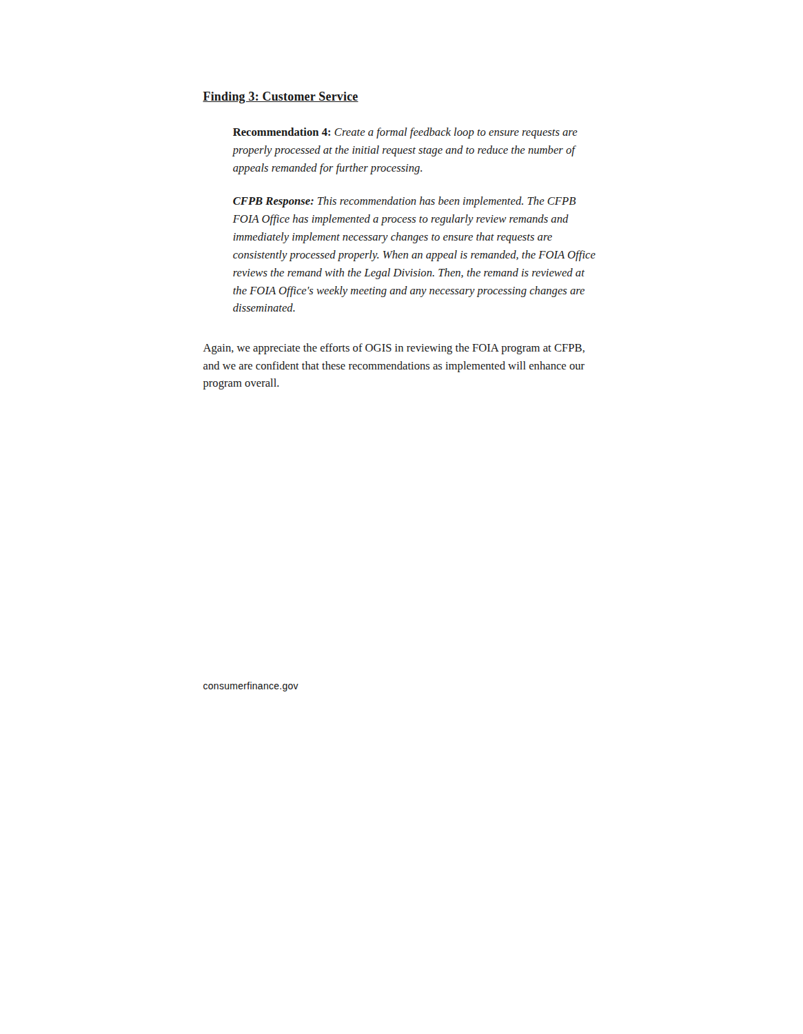Finding 3: Customer Service
Recommendation 4: Create a formal feedback loop to ensure requests are properly processed at the initial request stage and to reduce the number of appeals remanded for further processing.
CFPB Response: This recommendation has been implemented. The CFPB FOIA Office has implemented a process to regularly review remands and immediately implement necessary changes to ensure that requests are consistently processed properly. When an appeal is remanded, the FOIA Office reviews the remand with the Legal Division. Then, the remand is reviewed at the FOIA Office's weekly meeting and any necessary processing changes are disseminated.
Again, we appreciate the efforts of OGIS in reviewing the FOIA program at CFPB, and we are confident that these recommendations as implemented will enhance our program overall.
consumerfinance.gov